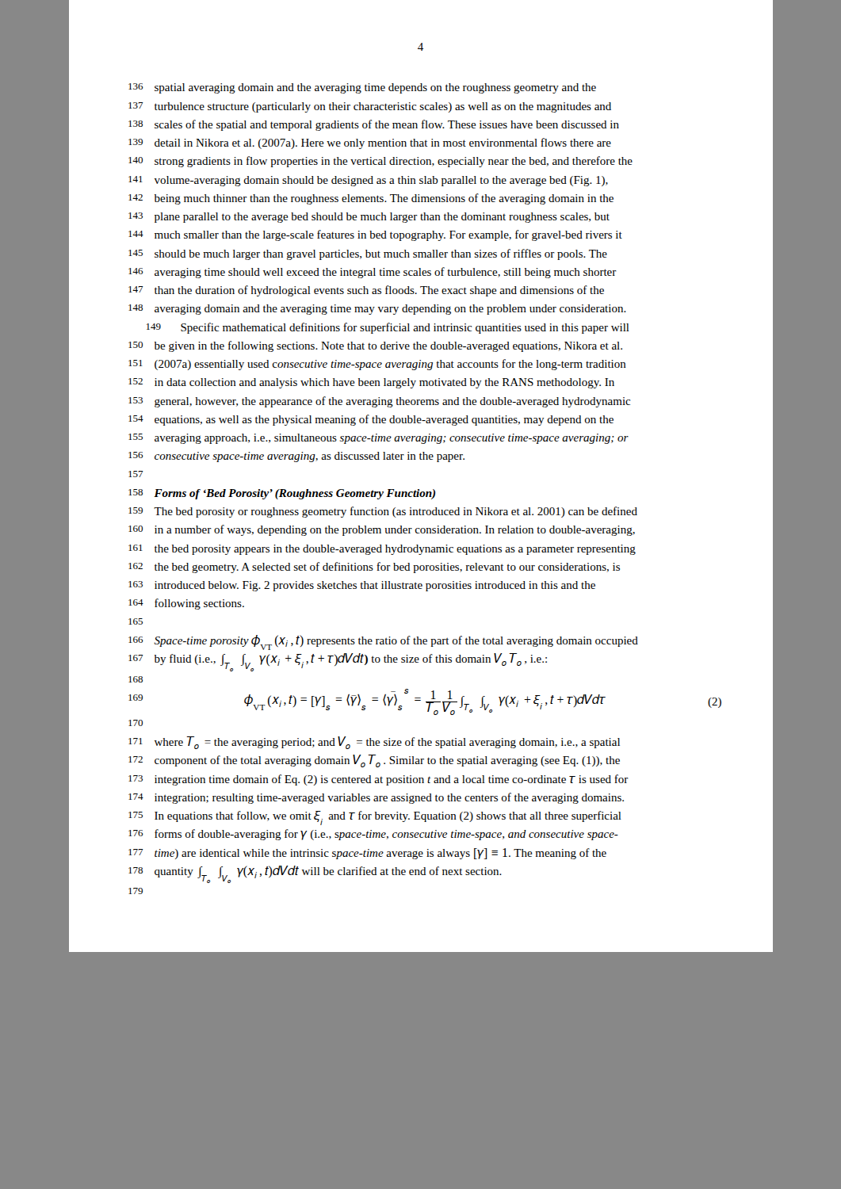4
spatial averaging domain and the averaging time depends on the roughness geometry and the
turbulence structure (particularly on their characteristic scales) as well as on the magnitudes and
scales of the spatial and temporal gradients of the mean flow. These issues have been discussed in
detail in Nikora et al. (2007a). Here we only mention that in most environmental flows there are
strong gradients in flow properties in the vertical direction, especially near the bed, and therefore the
volume-averaging domain should be designed as a thin slab parallel to the average bed (Fig. 1),
being much thinner than the roughness elements. The dimensions of the averaging domain in the
plane parallel to the average bed should be much larger than the dominant roughness scales, but
much smaller than the large-scale features in bed topography. For example, for gravel-bed rivers it
should be much larger than gravel particles, but much smaller than sizes of riffles or pools. The
averaging time should well exceed the integral time scales of turbulence, still being much shorter
than the duration of hydrological events such as floods. The exact shape and dimensions of the
averaging domain and the averaging time may vary depending on the problem under consideration.
Specific mathematical definitions for superficial and intrinsic quantities used in this paper will
be given in the following sections. Note that to derive the double-averaged equations, Nikora et al.
(2007a) essentially used consecutive time-space averaging that accounts for the long-term tradition
in data collection and analysis which have been largely motivated by the RANS methodology. In
general, however, the appearance of the averaging theorems and the double-averaged hydrodynamic
equations, as well as the physical meaning of the double-averaged quantities, may depend on the
averaging approach, i.e., simultaneous space-time averaging; consecutive time-space averaging; or
consecutive space-time averaging, as discussed later in the paper.
Forms of ‘Bed Porosity’ (Roughness Geometry Function)
The bed porosity or roughness geometry function (as introduced in Nikora et al. 2001) can be defined
in a number of ways, depending on the problem under consideration. In relation to double-averaging,
the bed porosity appears in the double-averaged hydrodynamic equations as a parameter representing
the bed geometry. A selected set of definitions for bed porosities, relevant to our considerations, is
introduced below. Fig. 2 provides sketches that illustrate porosities introduced in this and the
following sections.
Space-time porosity ϕVT(xi,t) represents the ratio of the part of the total averaging domain occupied
by fluid (i.e., ∫To∫Voγ(xi+ξi,t+τ)dVdt) to the size of this domain VoTo, i.e.:
ϕVT (xi,t) = [γ]s = ⟨γ¯⟩s = ⟨γ⟩s¯s = 1To 1Vo ∫To ∫Vo γ(xi+ξi,t+τ) dVdτ
(2)
where To = the averaging period; and Vo = the size of the spatial averaging domain, i.e., a spatial
component of the total averaging domain VoTo. Similar to the spatial averaging (see Eq. (1)), the
integration time domain of Eq. (2) is centered at position t and a local time co-ordinate τ is used for
integration; resulting time-averaged variables are assigned to the centers of the averaging domains.
In equations that follow, we omit ξi and τ for brevity. Equation (2) shows that all three superficial
forms of double-averaging for γ (i.e., space-time, consecutive time-space, and consecutive space-
time) are identical while the intrinsic space-time average is always [γ]≡1. The meaning of the
quantity ∫To∫Voγ(xi,t)dVdt will be clarified at the end of next section.